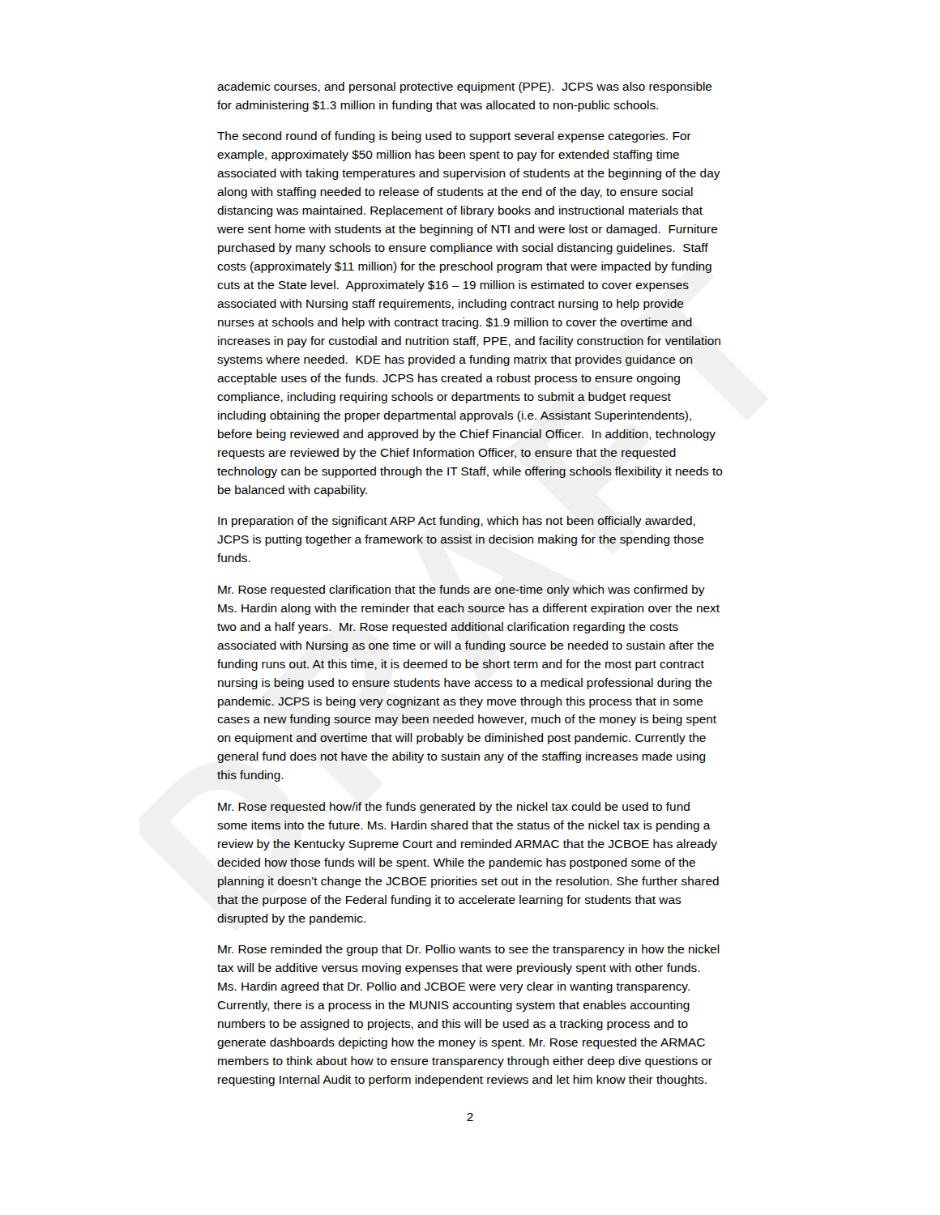DRAFT
academic courses, and personal protective equipment (PPE). JCPS was also responsible for administering $1.3 million in funding that was allocated to non-public schools.
The second round of funding is being used to support several expense categories. For example, approximately $50 million has been spent to pay for extended staffing time associated with taking temperatures and supervision of students at the beginning of the day along with staffing needed to release of students at the end of the day, to ensure social distancing was maintained. Replacement of library books and instructional materials that were sent home with students at the beginning of NTI and were lost or damaged. Furniture purchased by many schools to ensure compliance with social distancing guidelines. Staff costs (approximately $11 million) for the preschool program that were impacted by funding cuts at the State level. Approximately $16 – 19 million is estimated to cover expenses associated with Nursing staff requirements, including contract nursing to help provide nurses at schools and help with contract tracing. $1.9 million to cover the overtime and increases in pay for custodial and nutrition staff, PPE, and facility construction for ventilation systems where needed. KDE has provided a funding matrix that provides guidance on acceptable uses of the funds. JCPS has created a robust process to ensure ongoing compliance, including requiring schools or departments to submit a budget request including obtaining the proper departmental approvals (i.e. Assistant Superintendents), before being reviewed and approved by the Chief Financial Officer. In addition, technology requests are reviewed by the Chief Information Officer, to ensure that the requested technology can be supported through the IT Staff, while offering schools flexibility it needs to be balanced with capability.
In preparation of the significant ARP Act funding, which has not been officially awarded, JCPS is putting together a framework to assist in decision making for the spending those funds.
Mr. Rose requested clarification that the funds are one-time only which was confirmed by Ms. Hardin along with the reminder that each source has a different expiration over the next two and a half years. Mr. Rose requested additional clarification regarding the costs associated with Nursing as one time or will a funding source be needed to sustain after the funding runs out. At this time, it is deemed to be short term and for the most part contract nursing is being used to ensure students have access to a medical professional during the pandemic. JCPS is being very cognizant as they move through this process that in some cases a new funding source may been needed however, much of the money is being spent on equipment and overtime that will probably be diminished post pandemic. Currently the general fund does not have the ability to sustain any of the staffing increases made using this funding.
Mr. Rose requested how/if the funds generated by the nickel tax could be used to fund some items into the future. Ms. Hardin shared that the status of the nickel tax is pending a review by the Kentucky Supreme Court and reminded ARMAC that the JCBOE has already decided how those funds will be spent. While the pandemic has postponed some of the planning it doesn’t change the JCBOE priorities set out in the resolution. She further shared that the purpose of the Federal funding it to accelerate learning for students that was disrupted by the pandemic.
Mr. Rose reminded the group that Dr. Pollio wants to see the transparency in how the nickel tax will be additive versus moving expenses that were previously spent with other funds. Ms. Hardin agreed that Dr. Pollio and JCBOE were very clear in wanting transparency. Currently, there is a process in the MUNIS accounting system that enables accounting numbers to be assigned to projects, and this will be used as a tracking process and to generate dashboards depicting how the money is spent. Mr. Rose requested the ARMAC members to think about how to ensure transparency through either deep dive questions or requesting Internal Audit to perform independent reviews and let him know their thoughts.
2